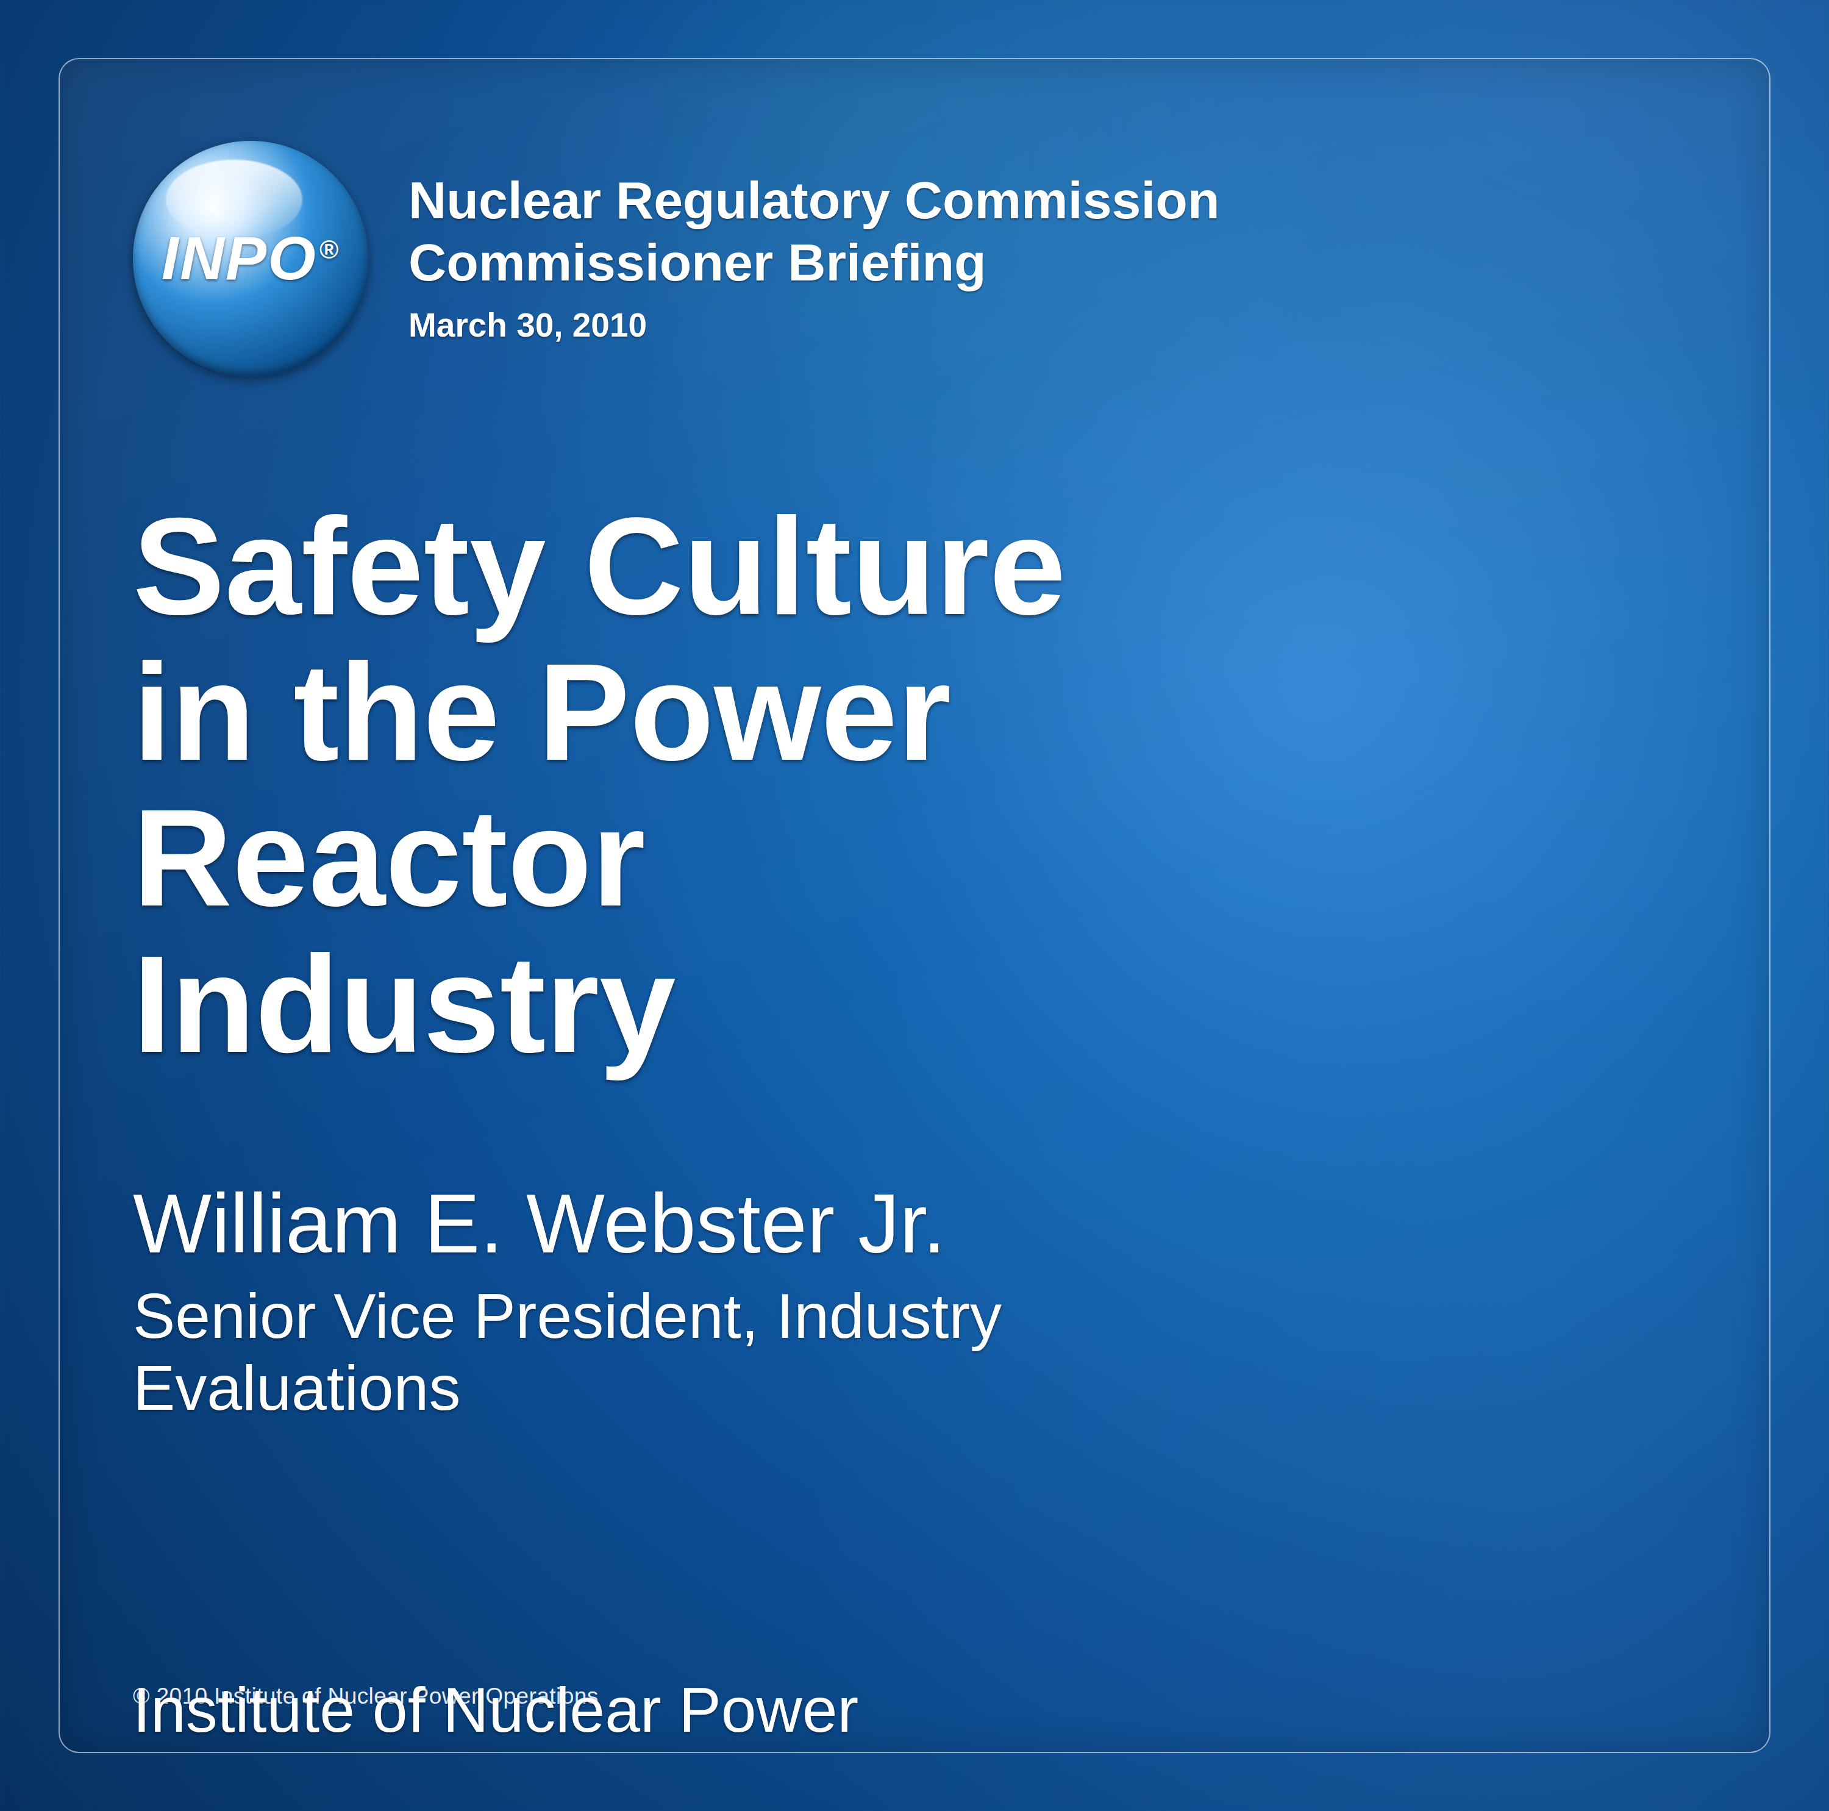INPO®
Nuclear Regulatory Commission
Commissioner Briefing
March 30, 2010
Safety Culture in the Power Reactor Industry
William E. Webster Jr.
Senior Vice President, Industry Evaluations
© 2010 Institute of Nuclear Power Operations
Institute of Nuclear Power